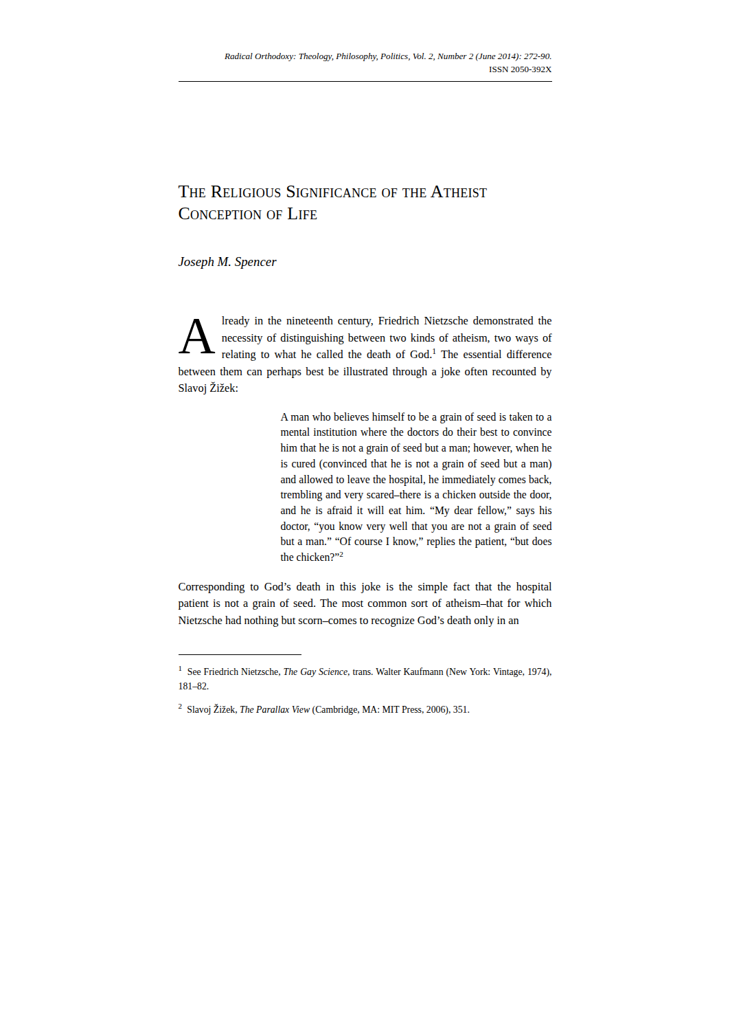Radical Orthodoxy: Theology, Philosophy, Politics, Vol. 2, Number 2 (June 2014): 272-90.
ISSN 2050-392X
The Religious Significance of the Atheist Conception of Life
Joseph M. Spencer
Already in the nineteenth century, Friedrich Nietzsche demonstrated the necessity of distinguishing between two kinds of atheism, two ways of relating to what he called the death of God.1 The essential difference between them can perhaps best be illustrated through a joke often recounted by Slavoj Žižek:
A man who believes himself to be a grain of seed is taken to a mental institution where the doctors do their best to convince him that he is not a grain of seed but a man; however, when he is cured (convinced that he is not a grain of seed but a man) and allowed to leave the hospital, he immediately comes back, trembling and very scared–there is a chicken outside the door, and he is afraid it will eat him. “My dear fellow,” says his doctor, “you know very well that you are not a grain of seed but a man.” “Of course I know,” replies the patient, “but does the chicken?”2
Corresponding to God’s death in this joke is the simple fact that the hospital patient is not a grain of seed. The most common sort of atheism–that for which Nietzsche had nothing but scorn–comes to recognize God’s death only in an
1 See Friedrich Nietzsche, The Gay Science, trans. Walter Kaufmann (New York: Vintage, 1974), 181–82.
2 Slavoj Žižek, The Parallax View (Cambridge, MA: MIT Press, 2006), 351.